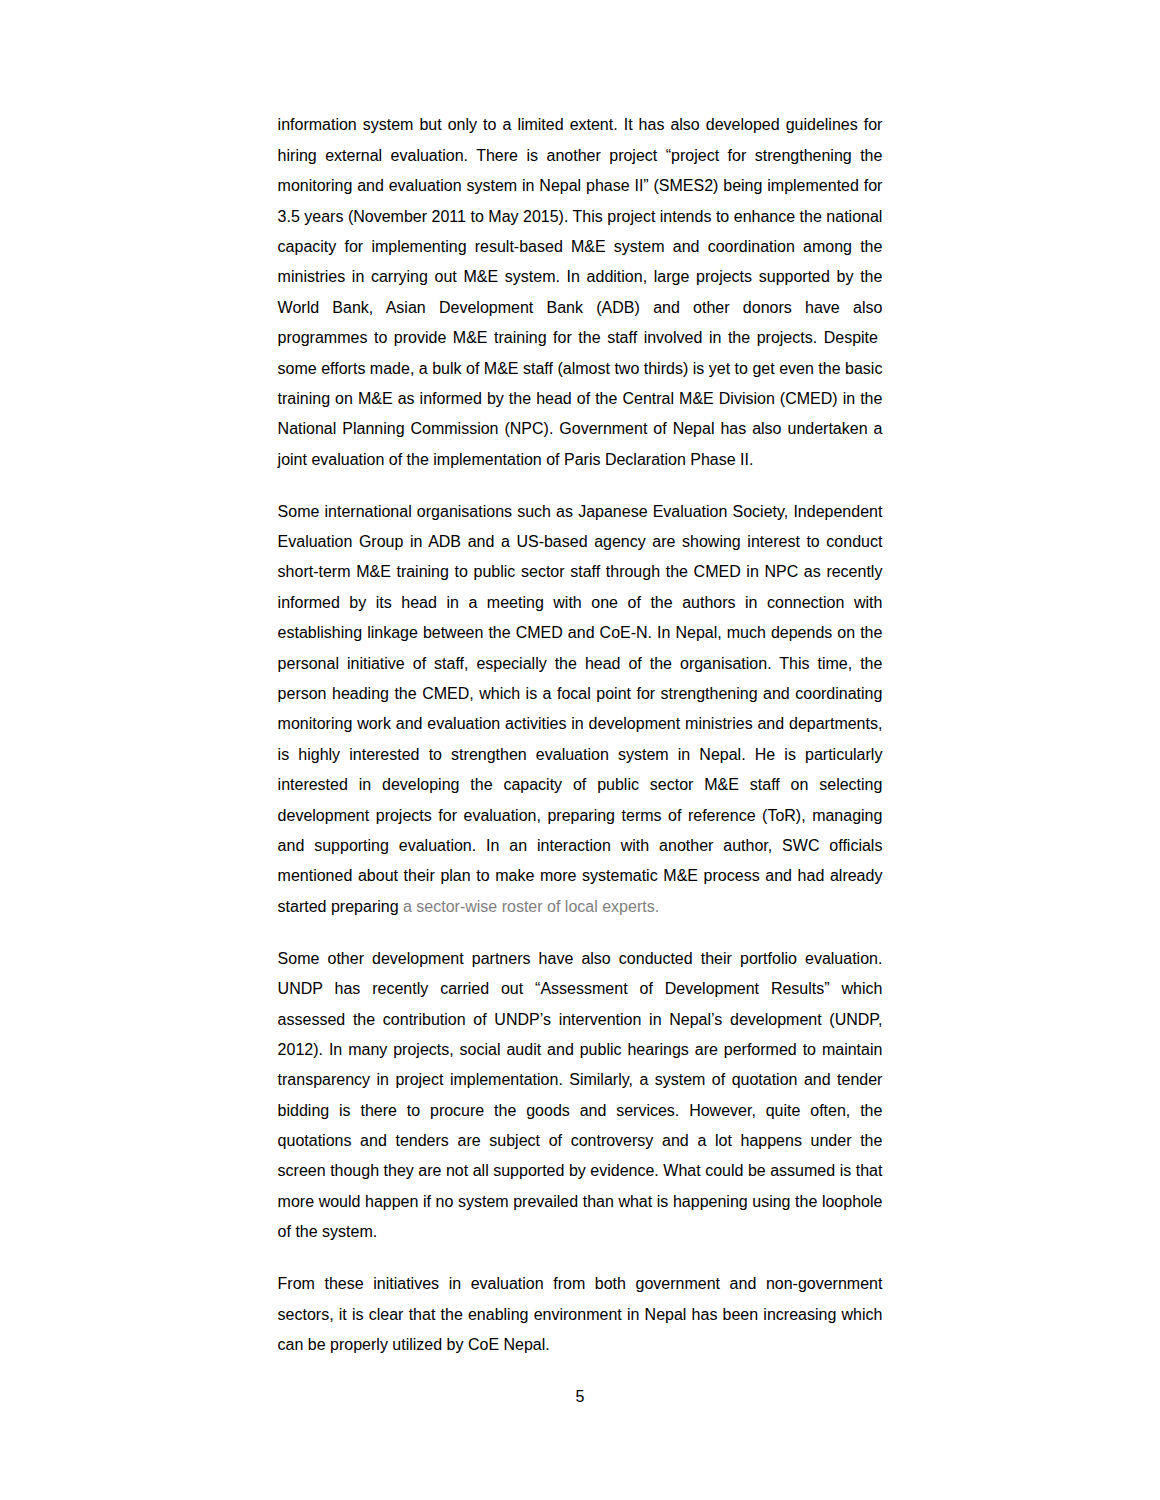information system but only to a limited extent. It has also developed guidelines for hiring external evaluation. There is another project “project for strengthening the monitoring and evaluation system in Nepal phase II” (SMES2) being implemented for 3.5 years (November 2011 to May 2015). This project intends to enhance the national capacity for implementing result-based M&E system and coordination among the ministries in carrying out M&E system. In addition, large projects supported by the World Bank, Asian Development Bank (ADB) and other donors have also programmes to provide M&E training for the staff involved in the projects. Despite some efforts made, a bulk of M&E staff (almost two thirds) is yet to get even the basic training on M&E as informed by the head of the Central M&E Division (CMED) in the National Planning Commission (NPC). Government of Nepal has also undertaken a joint evaluation of the implementation of Paris Declaration Phase II.
Some international organisations such as Japanese Evaluation Society, Independent Evaluation Group in ADB and a US-based agency are showing interest to conduct short-term M&E training to public sector staff through the CMED in NPC as recently informed by its head in a meeting with one of the authors in connection with establishing linkage between the CMED and CoE-N. In Nepal, much depends on the personal initiative of staff, especially the head of the organisation. This time, the person heading the CMED, which is a focal point for strengthening and coordinating monitoring work and evaluation activities in development ministries and departments, is highly interested to strengthen evaluation system in Nepal. He is particularly interested in developing the capacity of public sector M&E staff on selecting development projects for evaluation, preparing terms of reference (ToR), managing and supporting evaluation. In an interaction with another author, SWC officials mentioned about their plan to make more systematic M&E process and had already started preparing a sector-wise roster of local experts.
Some other development partners have also conducted their portfolio evaluation. UNDP has recently carried out “Assessment of Development Results” which assessed the contribution of UNDP’s intervention in Nepal’s development (UNDP, 2012). In many projects, social audit and public hearings are performed to maintain transparency in project implementation. Similarly, a system of quotation and tender bidding is there to procure the goods and services. However, quite often, the quotations and tenders are subject of controversy and a lot happens under the screen though they are not all supported by evidence. What could be assumed is that more would happen if no system prevailed than what is happening using the loophole of the system.
From these initiatives in evaluation from both government and non-government sectors, it is clear that the enabling environment in Nepal has been increasing which can be properly utilized by CoE Nepal.
5